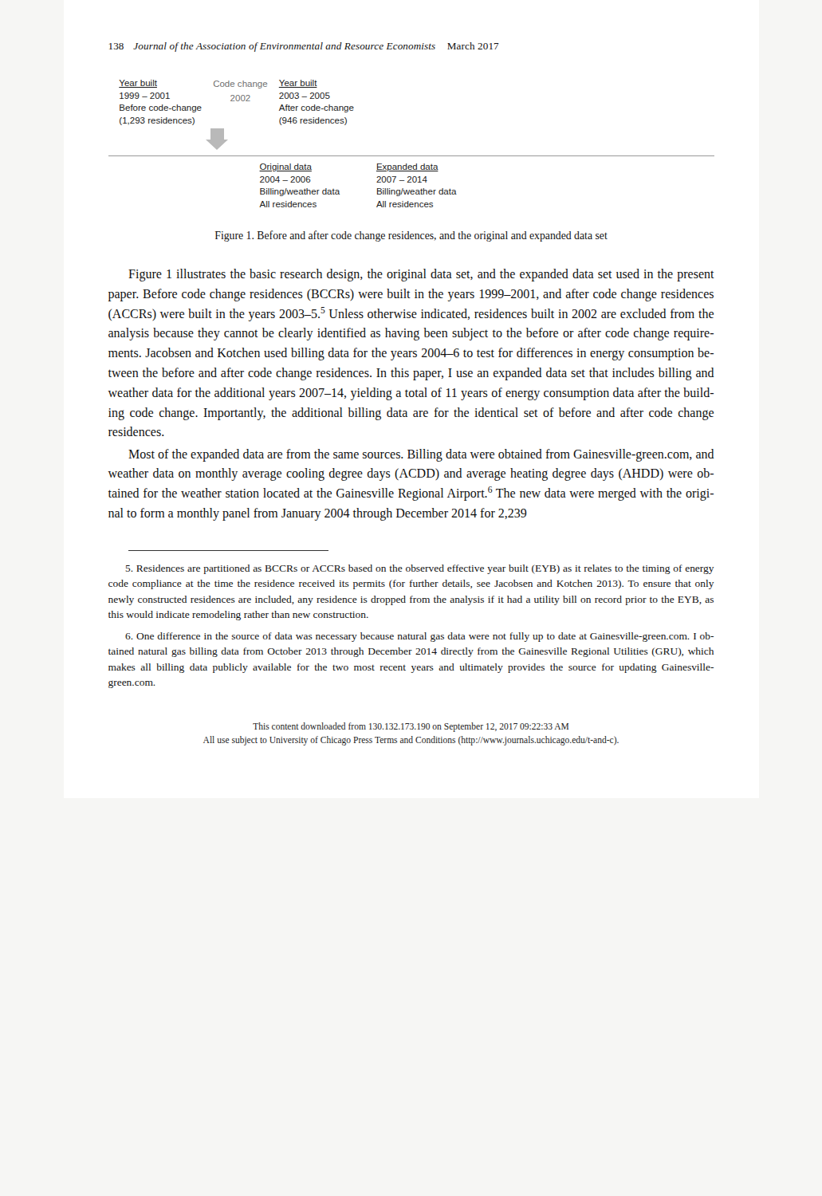138 Journal of the Association of Environmental and Resource Economists March 2017
Year built
1999 – 2001
Before code-change
(1,293 residences)
Code change 2002
Year built
2003 – 2005
After code-change
(946 residences)
Original data
2004 – 2006
Billing/weather data
All residences
Expanded data
2007 – 2014
Billing/weather data
All residences
Figure 1. Before and after code change residences, and the original and expanded data set
Figure 1 illustrates the basic research design, the original data set, and the expanded data set used in the present paper. Before code change residences (BCCRs) were built in the years 1999–2001, and after code change residences (ACCRs) were built in the years 2003–5.5 Unless otherwise indicated, residences built in 2002 are excluded from the analysis because they cannot be clearly identified as having been subject to the before or after code change requirements. Jacobsen and Kotchen used billing data for the years 2004–6 to test for differences in energy consumption between the before and after code change residences. In this paper, I use an expanded data set that includes billing and weather data for the additional years 2007–14, yielding a total of 11 years of energy consumption data after the building code change. Importantly, the additional billing data are for the identical set of before and after code change residences.
Most of the expanded data are from the same sources. Billing data were obtained from Gainesville-green.com, and weather data on monthly average cooling degree days (ACDD) and average heating degree days (AHDD) were obtained for the weather station located at the Gainesville Regional Airport.6 The new data were merged with the original to form a monthly panel from January 2004 through December 2014 for 2,239
5. Residences are partitioned as BCCRs or ACCRs based on the observed effective year built (EYB) as it relates to the timing of energy code compliance at the time the residence received its permits (for further details, see Jacobsen and Kotchen 2013). To ensure that only newly constructed residences are included, any residence is dropped from the analysis if it had a utility bill on record prior to the EYB, as this would indicate remodeling rather than new construction.
6. One difference in the source of data was necessary because natural gas data were not fully up to date at Gainesville-green.com. I obtained natural gas billing data from October 2013 through December 2014 directly from the Gainesville Regional Utilities (GRU), which makes all billing data publicly available for the two most recent years and ultimately provides the source for updating Gainesville-green.com.
This content downloaded from 130.132.173.190 on September 12, 2017 09:22:33 AM
All use subject to University of Chicago Press Terms and Conditions (http://www.journals.uchicago.edu/t-and-c).